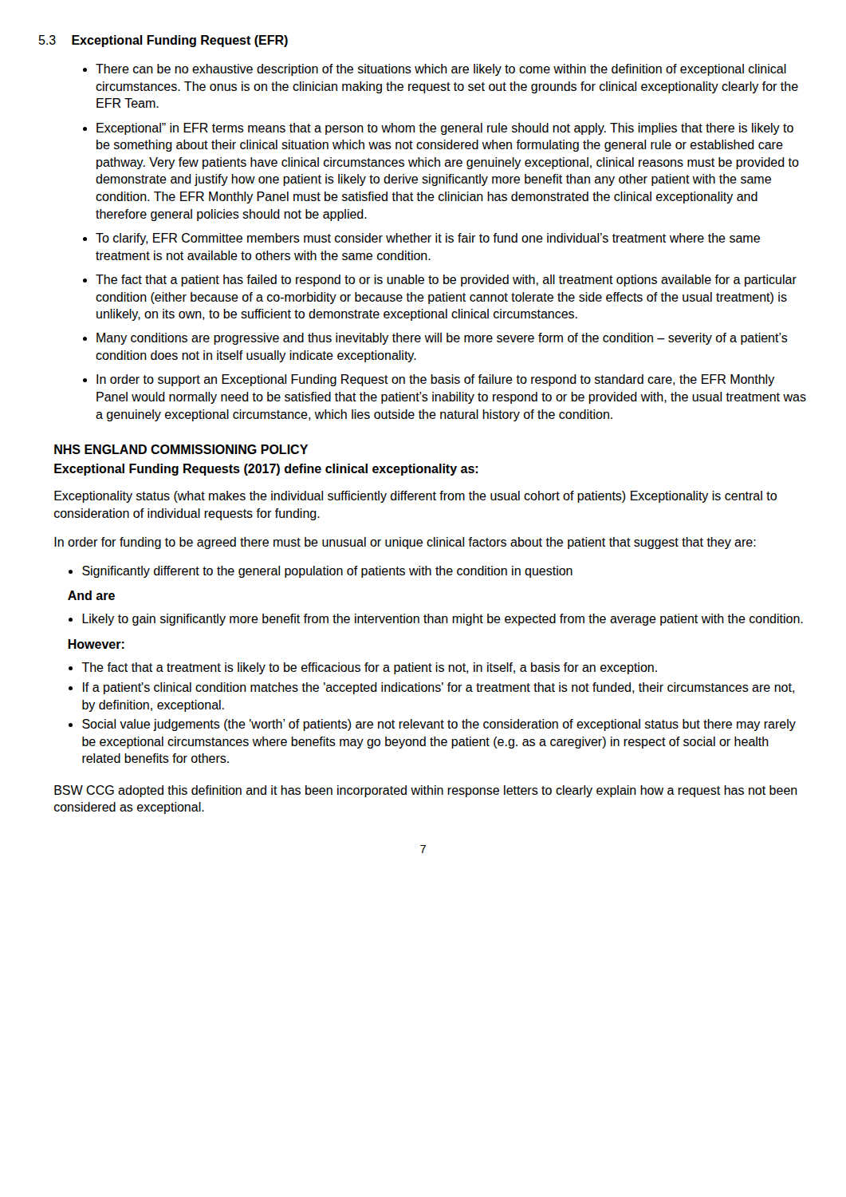5.3 Exceptional Funding Request (EFR)
There can be no exhaustive description of the situations which are likely to come within the definition of exceptional clinical circumstances. The onus is on the clinician making the request to set out the grounds for clinical exceptionality clearly for the EFR Team.
Exceptional” in EFR terms means that a person to whom the general rule should not apply. This implies that there is likely to be something about their clinical situation which was not considered when formulating the general rule or established care pathway. Very few patients have clinical circumstances which are genuinely exceptional, clinical reasons must be provided to demonstrate and justify how one patient is likely to derive significantly more benefit than any other patient with the same condition. The EFR Monthly Panel must be satisfied that the clinician has demonstrated the clinical exceptionality and therefore general policies should not be applied.
To clarify, EFR Committee members must consider whether it is fair to fund one individual’s treatment where the same treatment is not available to others with the same condition.
The fact that a patient has failed to respond to or is unable to be provided with, all treatment options available for a particular condition (either because of a co-morbidity or because the patient cannot tolerate the side effects of the usual treatment) is unlikely, on its own, to be sufficient to demonstrate exceptional clinical circumstances.
Many conditions are progressive and thus inevitably there will be more severe form of the condition – severity of a patient’s condition does not in itself usually indicate exceptionality.
In order to support an Exceptional Funding Request on the basis of failure to respond to standard care, the EFR Monthly Panel would normally need to be satisfied that the patient’s inability to respond to or be provided with, the usual treatment was a genuinely exceptional circumstance, which lies outside the natural history of the condition.
NHS ENGLAND COMMISSIONING POLICY
Exceptional Funding Requests (2017) define clinical exceptionality as:
Exceptionality status (what makes the individual sufficiently different from the usual cohort of patients) Exceptionality is central to consideration of individual requests for funding.
In order for funding to be agreed there must be unusual or unique clinical factors about the patient that suggest that they are:
Significantly different to the general population of patients with the condition in question
And are
Likely to gain significantly more benefit from the intervention than might be expected from the average patient with the condition.
However:
The fact that a treatment is likely to be efficacious for a patient is not, in itself, a basis for an exception.
If a patient's clinical condition matches the 'accepted indications' for a treatment that is not funded, their circumstances are not, by definition, exceptional.
Social value judgements (the 'worth’ of patients) are not relevant to the consideration of exceptional status but there may rarely be exceptional circumstances where benefits may go beyond the patient (e.g. as a caregiver) in respect of social or health related benefits for others.
BSW CCG adopted this definition and it has been incorporated within response letters to clearly explain how a request has not been considered as exceptional.
7